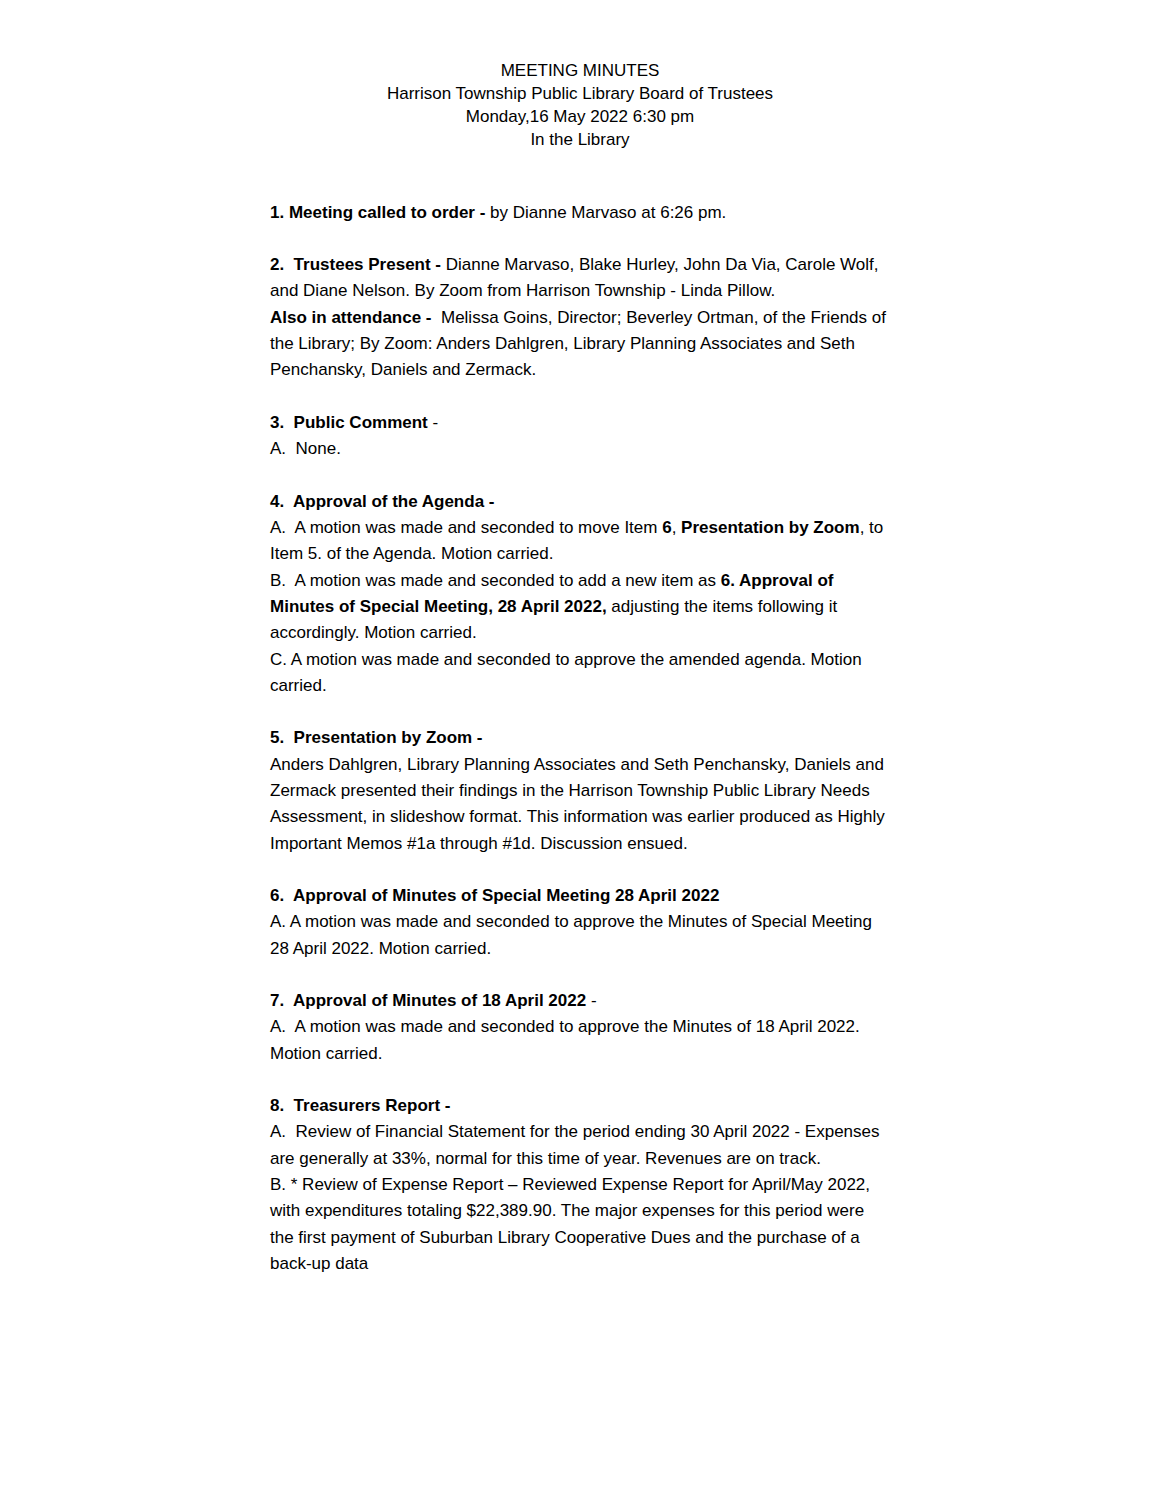MEETING MINUTES
Harrison Township Public Library Board of Trustees
Monday,16 May 2022 6:30 pm
In the Library
1. Meeting called to order - by Dianne Marvaso at 6:26 pm.
2. Trustees Present - Dianne Marvaso, Blake Hurley, John Da Via, Carole Wolf, and Diane Nelson. By Zoom from Harrison Township - Linda Pillow.
Also in attendance - Melissa Goins, Director; Beverley Ortman, of the Friends of the Library; By Zoom: Anders Dahlgren, Library Planning Associates and Seth Penchansky, Daniels and Zermack.
3. Public Comment -
A. None.
4. Approval of the Agenda -
A. A motion was made and seconded to move Item 6, Presentation by Zoom, to Item 5. of the Agenda. Motion carried.
B. A motion was made and seconded to add a new item as 6. Approval of Minutes of Special Meeting, 28 April 2022, adjusting the items following it accordingly. Motion carried.
C. A motion was made and seconded to approve the amended agenda. Motion carried.
5. Presentation by Zoom -
Anders Dahlgren, Library Planning Associates and Seth Penchansky, Daniels and Zermack presented their findings in the Harrison Township Public Library Needs Assessment, in slideshow format. This information was earlier produced as Highly Important Memos #1a through #1d. Discussion ensued.
6. Approval of Minutes of Special Meeting 28 April 2022
A. A motion was made and seconded to approve the Minutes of Special Meeting 28 April 2022. Motion carried.
7. Approval of Minutes of 18 April 2022 -
A. A motion was made and seconded to approve the Minutes of 18 April 2022. Motion carried.
8. Treasurers Report -
A. Review of Financial Statement for the period ending 30 April 2022 - Expenses are generally at 33%, normal for this time of year. Revenues are on track.
B. * Review of Expense Report – Reviewed Expense Report for April/May 2022, with expenditures totaling $22,389.90. The major expenses for this period were the first payment of Suburban Library Cooperative Dues and the purchase of a back-up data